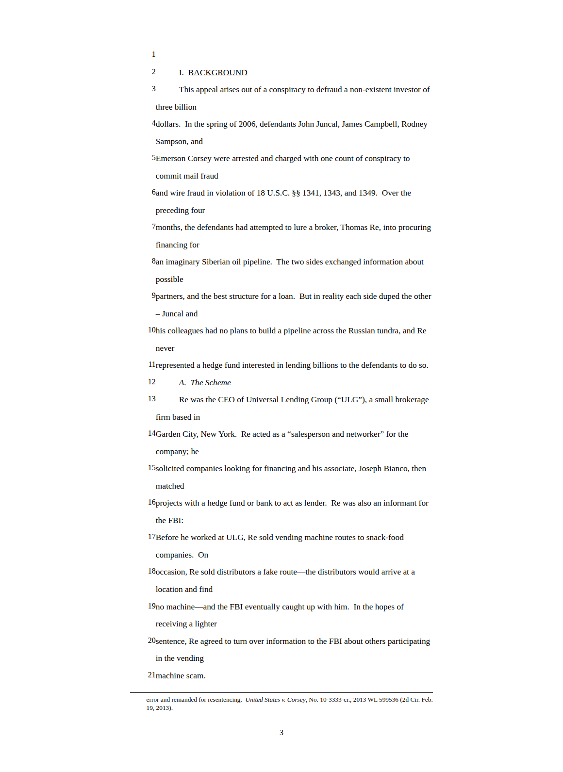| 1 | |
| 2 | I. BACKGROUND |
| 3 | This appeal arises out of a conspiracy to defraud a non-existent investor of three billion |
| 4 | dollars. In the spring of 2006, defendants John Juncal, James Campbell, Rodney Sampson, and |
| 5 | Emerson Corsey were arrested and charged with one count of conspiracy to commit mail fraud |
| 6 | and wire fraud in violation of 18 U.S.C. §§ 1341, 1343, and 1349. Over the preceding four |
| 7 | months, the defendants had attempted to lure a broker, Thomas Re, into procuring financing for |
| 8 | an imaginary Siberian oil pipeline. The two sides exchanged information about possible |
| 9 | partners, and the best structure for a loan. But in reality each side duped the other – Juncal and |
| 10 | his colleagues had no plans to build a pipeline across the Russian tundra, and Re never |
| 11 | represented a hedge fund interested in lending billions to the defendants to do so. |
| 12 | A. The Scheme |
| 13 | Re was the CEO of Universal Lending Group (“ULG”), a small brokerage firm based in |
| 14 | Garden City, New York. Re acted as a “salesperson and networker” for the company; he |
| 15 | solicited companies looking for financing and his associate, Joseph Bianco, then matched |
| 16 | projects with a hedge fund or bank to act as lender. Re was also an informant for the FBI: |
| 17 | Before he worked at ULG, Re sold vending machine routes to snack-food companies. On |
| 18 | occasion, Re sold distributors a fake route—the distributors would arrive at a location and find |
| 19 | no machine—and the FBI eventually caught up with him. In the hopes of receiving a lighter |
| 20 | sentence, Re agreed to turn over information to the FBI about others participating in the vending |
| 21 | machine scam. |
error and remanded for resentencing. United States v. Corsey, No. 10-3333-cr., 2013 WL 599536 (2d Cir. Feb. 19, 2013).
3